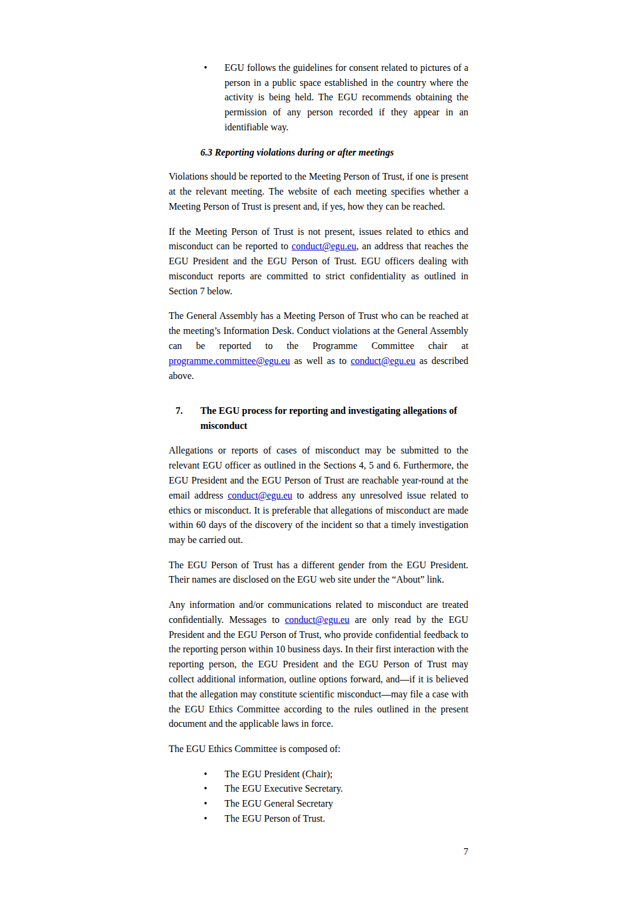EGU follows the guidelines for consent related to pictures of a person in a public space established in the country where the activity is being held. The EGU recommends obtaining the permission of any person recorded if they appear in an identifiable way.
6.3 Reporting violations during or after meetings
Violations should be reported to the Meeting Person of Trust, if one is present at the relevant meeting. The website of each meeting specifies whether a Meeting Person of Trust is present and, if yes, how they can be reached.
If the Meeting Person of Trust is not present, issues related to ethics and misconduct can be reported to conduct@egu.eu, an address that reaches the EGU President and the EGU Person of Trust. EGU officers dealing with misconduct reports are committed to strict confidentiality as outlined in Section 7 below.
The General Assembly has a Meeting Person of Trust who can be reached at the meeting’s Information Desk. Conduct violations at the General Assembly can be reported to the Programme Committee chair at programme.committee@egu.eu as well as to conduct@egu.eu as described above.
7. The EGU process for reporting and investigating allegations of misconduct
Allegations or reports of cases of misconduct may be submitted to the relevant EGU officer as outlined in the Sections 4, 5 and 6. Furthermore, the EGU President and the EGU Person of Trust are reachable year-round at the email address conduct@egu.eu to address any unresolved issue related to ethics or misconduct. It is preferable that allegations of misconduct are made within 60 days of the discovery of the incident so that a timely investigation may be carried out.
The EGU Person of Trust has a different gender from the EGU President. Their names are disclosed on the EGU web site under the “About” link.
Any information and/or communications related to misconduct are treated confidentially. Messages to conduct@egu.eu are only read by the EGU President and the EGU Person of Trust, who provide confidential feedback to the reporting person within 10 business days. In their first interaction with the reporting person, the EGU President and the EGU Person of Trust may collect additional information, outline options forward, and—if it is believed that the allegation may constitute scientific misconduct—may file a case with the EGU Ethics Committee according to the rules outlined in the present document and the applicable laws in force.
The EGU Ethics Committee is composed of:
The EGU President (Chair);
The EGU Executive Secretary.
The EGU General Secretary
The EGU Person of Trust.
7